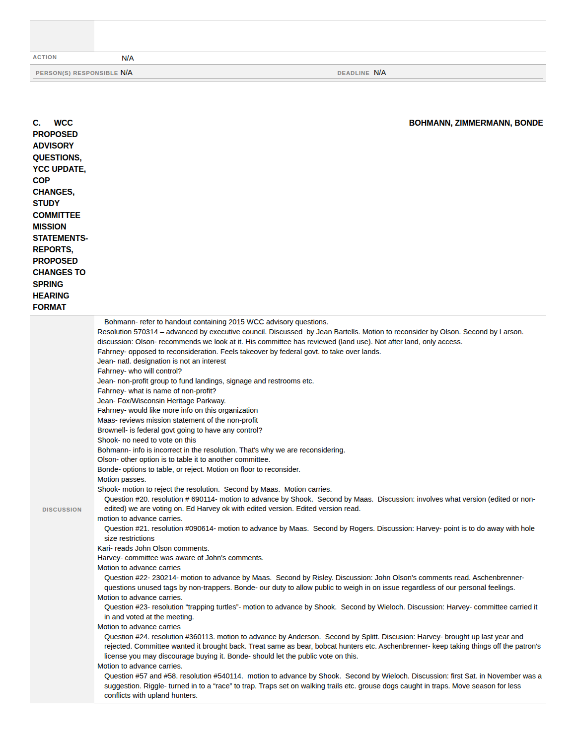| Action | N/A |
| / Person(s) Responsible N/A / Deadline N/A / |
| C. WCC PROPOSED ADVISORY QUESTIONS, YCC UPDATE, COP CHANGES, STUDY COMMITTEE MISSION STATEMENTS- REPORTS, PROPOSED CHANGES TO SPRING HEARING FORMAT | BOHMANN, ZIMMERMANN, BONDE |
| Discussion | Bohmann- refer to handout containing 2015 WCC advisory questions. Resolution 570314 – advanced by executive council. Discussed by Jean Bartells. Motion to reconsider by Olson. Second by Larson. discussion: Olson- recommends we look at it. His committee has reviewed (land use). Not after land, only access. Fahrney- opposed to reconsideration. Feels takeover by federal govt. to take over lands. Jean- natl. designation is not an interest Fahrney- who will control? Jean- non-profit group to fund landings, signage and restrooms etc. Fahrney- what is name of non-profit? Jean- Fox/Wisconsin Heritage Parkway. Fahrney- would like more info on this organization Maas- reviews mission statement of the non-profit Brownell- is federal govt going to have any control? Shook- no need to vote on this Bohmann- info is incorrect in the resolution. That's why we are reconsidering. Olson- other option is to table it to another committee. Bonde- options to table, or reject. Motion on floor to reconsider. Motion passes. Shook- motion to reject the resolution. Second by Maas. Motion carries. Question #20. resolution # 690114- motion to advance by Shook. Second by Maas. Discussion: involves what version (edited or non- edited) we are voting on. Ed Harvey ok with edited version. Edited version read. motion to advance carries. Question #21. resolution #090614- motion to advance by Maas. Second by Rogers. Discussion: Harvey- point is to do away with hole size restrictions Kari- reads John Olson comments. Harvey- committee was aware of John's comments. Motion to advance carries Question #22- 230214- motion to advance by Maas. Second by Risley. Discussion: John Olson's comments read. Aschenbrenner- questions unused tags by non-trappers. Bonde- our duty to allow public to weigh in on issue regardless of our personal feelings. Motion to advance carries. Question #23- resolution “trapping turtles”- motion to advance by Shook. Second by Wieloch. Discussion: Harvey- committee carried it in and voted at the meeting. Motion to advance carries Question #24. resolution #360113. motion to advance by Anderson. Second by Splitt. Discusion: Harvey- brought up last year and rejected. Committee wanted it brought back. Treat same as bear, bobcat hunters etc. Aschenbrenner- keep taking things off the patron's license you may discourage buying it. Bonde- should let the public vote on this. Motion to advance carries. Question #57 and #58. resolution #540114. motion to advance by Shook. Second by Wieloch. Discussion: first Sat. in November was a suggestion. Riggle- turned in to a “race” to trap. Traps set on walking trails etc. grouse dogs caught in traps. Move season for less conflicts with upland hunters. |